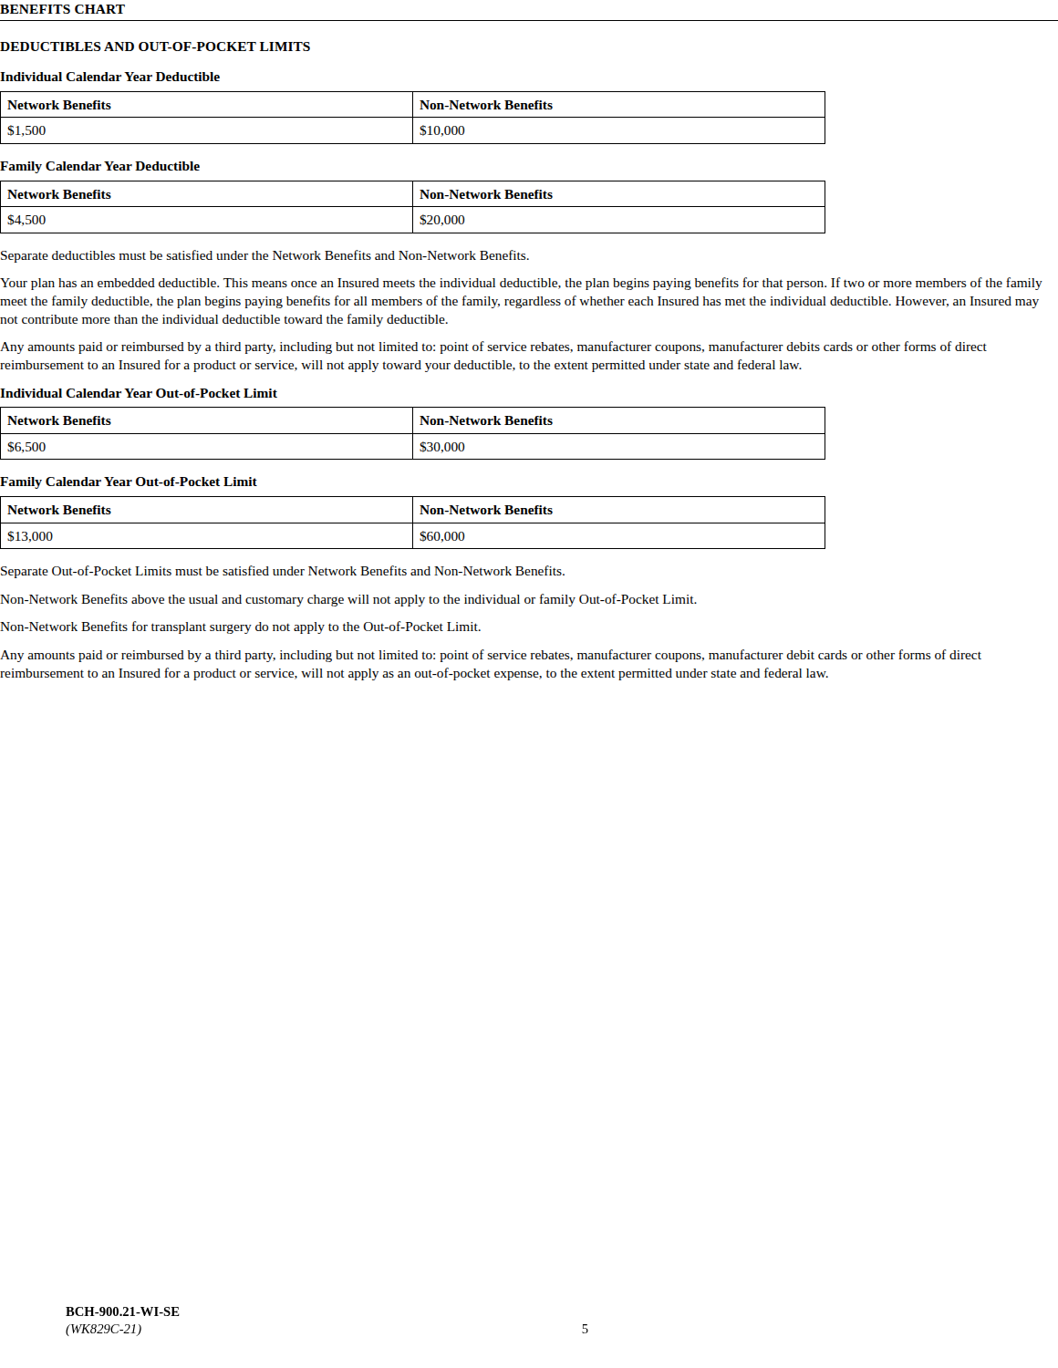BENEFITS CHART
DEDUCTIBLES AND OUT-OF-POCKET LIMITS
Individual Calendar Year Deductible
| Network Benefits | Non-Network Benefits |
| --- | --- |
| $1,500 | $10,000 |
Family Calendar Year Deductible
| Network Benefits | Non-Network Benefits |
| --- | --- |
| $4,500 | $20,000 |
Separate deductibles must be satisfied under the Network Benefits and Non-Network Benefits.
Your plan has an embedded deductible. This means once an Insured meets the individual deductible, the plan begins paying benefits for that person. If two or more members of the family meet the family deductible, the plan begins paying benefits for all members of the family, regardless of whether each Insured has met the individual deductible. However, an Insured may not contribute more than the individual deductible toward the family deductible.
Any amounts paid or reimbursed by a third party, including but not limited to: point of service rebates, manufacturer coupons, manufacturer debits cards or other forms of direct reimbursement to an Insured for a product or service, will not apply toward your deductible, to the extent permitted under state and federal law.
Individual Calendar Year Out-of-Pocket Limit
| Network Benefits | Non-Network Benefits |
| --- | --- |
| $6,500 | $30,000 |
Family Calendar Year Out-of-Pocket Limit
| Network Benefits | Non-Network Benefits |
| --- | --- |
| $13,000 | $60,000 |
Separate Out-of-Pocket Limits must be satisfied under Network Benefits and Non-Network Benefits.
Non-Network Benefits above the usual and customary charge will not apply to the individual or family Out-of-Pocket Limit.
Non-Network Benefits for transplant surgery do not apply to the Out-of-Pocket Limit.
Any amounts paid or reimbursed by a third party, including but not limited to: point of service rebates, manufacturer coupons, manufacturer debit cards or other forms of direct reimbursement to an Insured for a product or service, will not apply as an out-of-pocket expense, to the extent permitted under state and federal law.
BCH-900.21-WI-SE
(WK829C-21)
5